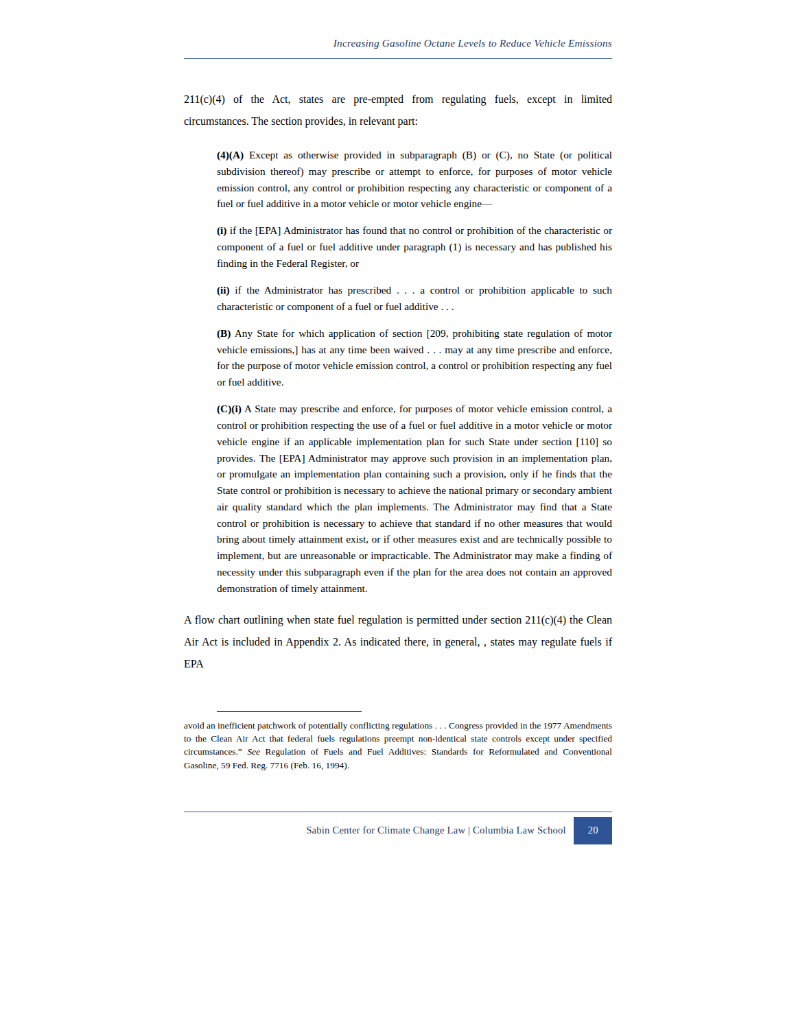Increasing Gasoline Octane Levels to Reduce Vehicle Emissions
211(c)(4) of the Act, states are pre-empted from regulating fuels, except in limited circumstances. The section provides, in relevant part:
(4)(A) Except as otherwise provided in subparagraph (B) or (C), no State (or political subdivision thereof) may prescribe or attempt to enforce, for purposes of motor vehicle emission control, any control or prohibition respecting any characteristic or component of a fuel or fuel additive in a motor vehicle or motor vehicle engine—
(i) if the [EPA] Administrator has found that no control or prohibition of the characteristic or component of a fuel or fuel additive under paragraph (1) is necessary and has published his finding in the Federal Register, or
(ii) if the Administrator has prescribed . . . a control or prohibition applicable to such characteristic or component of a fuel or fuel additive . . .
(B) Any State for which application of section [209, prohibiting state regulation of motor vehicle emissions,] has at any time been waived . . . may at any time prescribe and enforce, for the purpose of motor vehicle emission control, a control or prohibition respecting any fuel or fuel additive.
(C)(i) A State may prescribe and enforce, for purposes of motor vehicle emission control, a control or prohibition respecting the use of a fuel or fuel additive in a motor vehicle or motor vehicle engine if an applicable implementation plan for such State under section [110] so provides. The [EPA] Administrator may approve such provision in an implementation plan, or promulgate an implementation plan containing such a provision, only if he finds that the State control or prohibition is necessary to achieve the national primary or secondary ambient air quality standard which the plan implements. The Administrator may find that a State control or prohibition is necessary to achieve that standard if no other measures that would bring about timely attainment exist, or if other measures exist and are technically possible to implement, but are unreasonable or impracticable. The Administrator may make a finding of necessity under this subparagraph even if the plan for the area does not contain an approved demonstration of timely attainment.
A flow chart outlining when state fuel regulation is permitted under section 211(c)(4) the Clean Air Act is included in Appendix 2. As indicated there, in general, , states may regulate fuels if EPA
avoid an inefficient patchwork of potentially conflicting regulations . . . Congress provided in the 1977 Amendments to the Clean Air Act that federal fuels regulations preempt non-identical state controls except under specified circumstances.” See Regulation of Fuels and Fuel Additives: Standards for Reformulated and Conventional Gasoline, 59 Fed. Reg. 7716 (Feb. 16, 1994).
Sabin Center for Climate Change Law | Columbia Law School
20